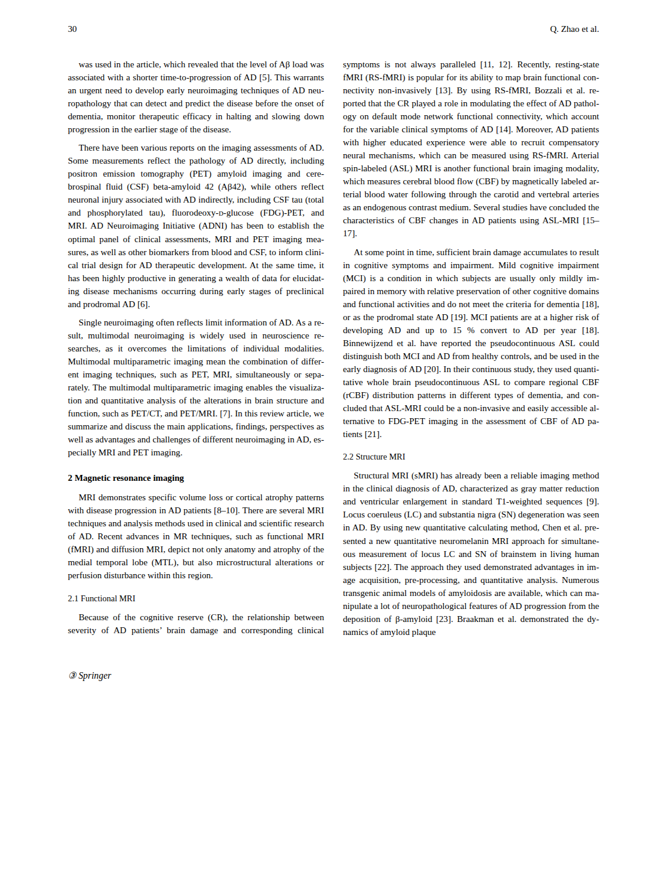30 Q. Zhao et al.
was used in the article, which revealed that the level of Aβ load was associated with a shorter time-to-progression of AD [5]. This warrants an urgent need to develop early neuroimaging techniques of AD neuropathology that can detect and predict the disease before the onset of dementia, monitor therapeutic efficacy in halting and slowing down progression in the earlier stage of the disease.
There have been various reports on the imaging assessments of AD. Some measurements reflect the pathology of AD directly, including positron emission tomography (PET) amyloid imaging and cerebrospinal fluid (CSF) beta-amyloid 42 (Aβ42), while others reflect neuronal injury associated with AD indirectly, including CSF tau (total and phosphorylated tau), fluorodeoxy-d-glucose (FDG)-PET, and MRI. AD Neuroimaging Initiative (ADNI) has been to establish the optimal panel of clinical assessments, MRI and PET imaging measures, as well as other biomarkers from blood and CSF, to inform clinical trial design for AD therapeutic development. At the same time, it has been highly productive in generating a wealth of data for elucidating disease mechanisms occurring during early stages of preclinical and prodromal AD [6].
Single neuroimaging often reflects limit information of AD. As a result, multimodal neuroimaging is widely used in neuroscience researches, as it overcomes the limitations of individual modalities. Multimodal multiparametric imaging mean the combination of different imaging techniques, such as PET, MRI, simultaneously or separately. The multimodal multiparametric imaging enables the visualization and quantitative analysis of the alterations in brain structure and function, such as PET/CT, and PET/MRI. [7]. In this review article, we summarize and discuss the main applications, findings, perspectives as well as advantages and challenges of different neuroimaging in AD, especially MRI and PET imaging.
2 Magnetic resonance imaging
MRI demonstrates specific volume loss or cortical atrophy patterns with disease progression in AD patients [8–10]. There are several MRI techniques and analysis methods used in clinical and scientific research of AD. Recent advances in MR techniques, such as functional MRI (fMRI) and diffusion MRI, depict not only anatomy and atrophy of the medial temporal lobe (MTL), but also microstructural alterations or perfusion disturbance within this region.
2.1 Functional MRI
Because of the cognitive reserve (CR), the relationship between severity of AD patients’ brain damage and corresponding clinical symptoms is not always paralleled [11, 12]. Recently, resting-state fMRI (RS-fMRI) is popular for its ability to map brain functional connectivity non-invasively [13]. By using RS-fMRI, Bozzali et al. reported that the CR played a role in modulating the effect of AD pathology on default mode network functional connectivity, which account for the variable clinical symptoms of AD [14]. Moreover, AD patients with higher educated experience were able to recruit compensatory neural mechanisms, which can be measured using RS-fMRI. Arterial spin-labeled (ASL) MRI is another functional brain imaging modality, which measures cerebral blood flow (CBF) by magnetically labeled arterial blood water following through the carotid and vertebral arteries as an endogenous contrast medium. Several studies have concluded the characteristics of CBF changes in AD patients using ASL-MRI [15–17].
At some point in time, sufficient brain damage accumulates to result in cognitive symptoms and impairment. Mild cognitive impairment (MCI) is a condition in which subjects are usually only mildly impaired in memory with relative preservation of other cognitive domains and functional activities and do not meet the criteria for dementia [18], or as the prodromal state AD [19]. MCI patients are at a higher risk of developing AD and up to 15 % convert to AD per year [18]. Binnewijzend et al. have reported the pseudocontinuous ASL could distinguish both MCI and AD from healthy controls, and be used in the early diagnosis of AD [20]. In their continuous study, they used quantitative whole brain pseudocontinuous ASL to compare regional CBF (rCBF) distribution patterns in different types of dementia, and concluded that ASL-MRI could be a non-invasive and easily accessible alternative to FDG-PET imaging in the assessment of CBF of AD patients [21].
2.2 Structure MRI
Structural MRI (sMRI) has already been a reliable imaging method in the clinical diagnosis of AD, characterized as gray matter reduction and ventricular enlargement in standard T1-weighted sequences [9]. Locus coeruleus (LC) and substantia nigra (SN) degeneration was seen in AD. By using new quantitative calculating method, Chen et al. presented a new quantitative neuromelanin MRI approach for simultaneous measurement of locus LC and SN of brainstem in living human subjects [22]. The approach they used demonstrated advantages in image acquisition, pre-processing, and quantitative analysis. Numerous transgenic animal models of amyloidosis are available, which can manipulate a lot of neuropathological features of AD progression from the deposition of β-amyloid [23]. Braakman et al. demonstrated the dynamics of amyloid plaque
③ Springer